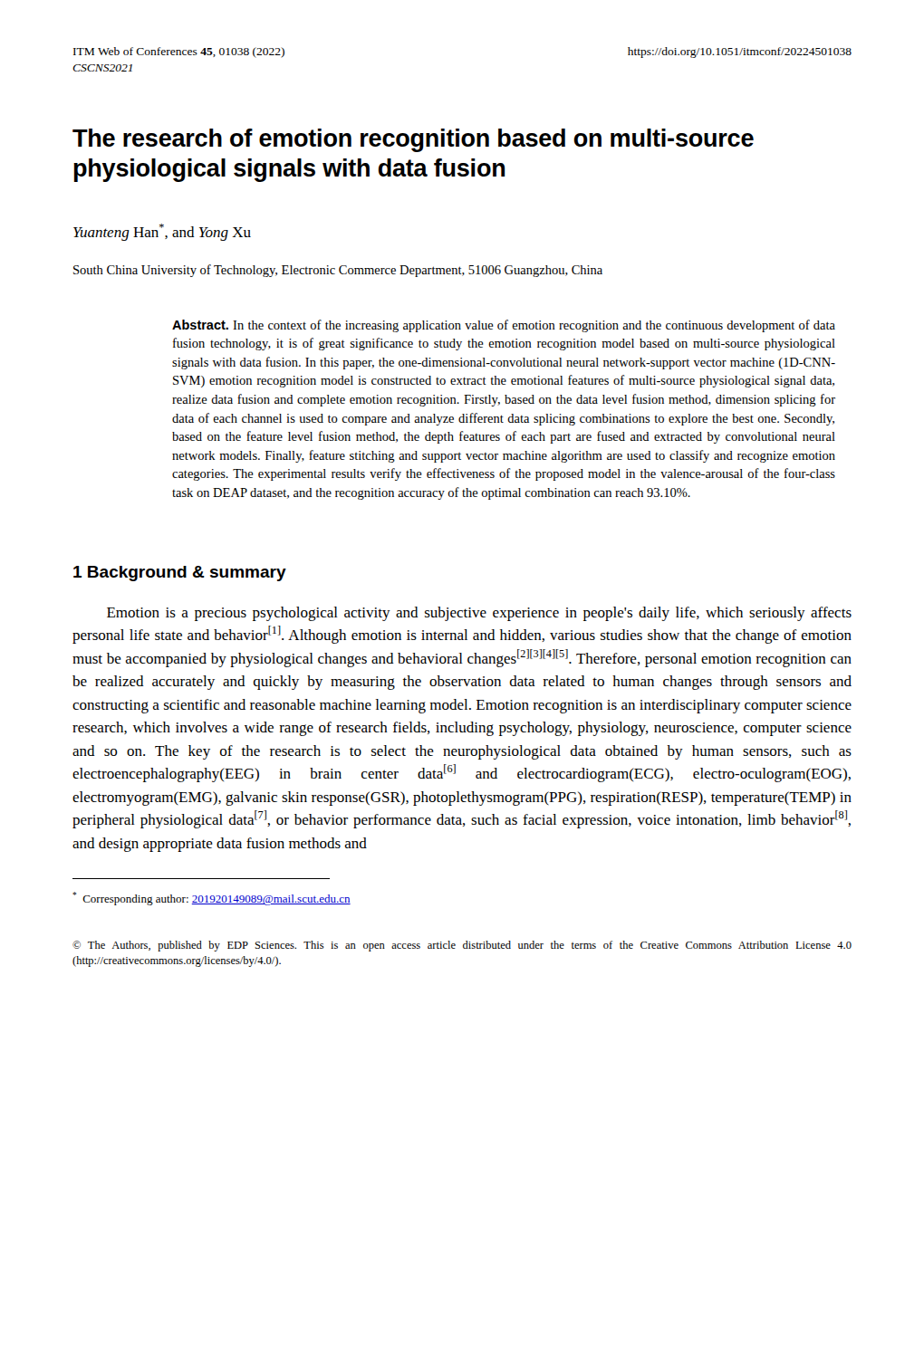ITM Web of Conferences 45, 01038 (2022)
CSCNS2021
https://doi.org/10.1051/itmconf/20224501038
The research of emotion recognition based on multi-source physiological signals with data fusion
Yuanteng Han*, and Yong Xu
South China University of Technology, Electronic Commerce Department, 51006 Guangzhou, China
Abstract. In the context of the increasing application value of emotion recognition and the continuous development of data fusion technology, it is of great significance to study the emotion recognition model based on multi-source physiological signals with data fusion. In this paper, the one-dimensional-convolutional neural network-support vector machine (1D-CNN-SVM) emotion recognition model is constructed to extract the emotional features of multi-source physiological signal data, realize data fusion and complete emotion recognition. Firstly, based on the data level fusion method, dimension splicing for data of each channel is used to compare and analyze different data splicing combinations to explore the best one. Secondly, based on the feature level fusion method, the depth features of each part are fused and extracted by convolutional neural network models. Finally, feature stitching and support vector machine algorithm are used to classify and recognize emotion categories. The experimental results verify the effectiveness of the proposed model in the valence-arousal of the four-class task on DEAP dataset, and the recognition accuracy of the optimal combination can reach 93.10%.
1 Background & summary
Emotion is a precious psychological activity and subjective experience in people's daily life, which seriously affects personal life state and behavior[1]. Although emotion is internal and hidden, various studies show that the change of emotion must be accompanied by physiological changes and behavioral changes[2][3][4][5]. Therefore, personal emotion recognition can be realized accurately and quickly by measuring the observation data related to human changes through sensors and constructing a scientific and reasonable machine learning model. Emotion recognition is an interdisciplinary computer science research, which involves a wide range of research fields, including psychology, physiology, neuroscience, computer science and so on. The key of the research is to select the neurophysiological data obtained by human sensors, such as electroencephalography(EEG) in brain center data[6] and electrocardiogram(ECG), electro-oculogram(EOG), electromyogram(EMG), galvanic skin response(GSR), photoplethysmogram(PPG), respiration(RESP), temperature(TEMP) in peripheral physiological data[7], or behavior performance data, such as facial expression, voice intonation, limb behavior[8], and design appropriate data fusion methods and
* Corresponding author: 201920149089@mail.scut.edu.cn
© The Authors, published by EDP Sciences. This is an open access article distributed under the terms of the Creative Commons Attribution License 4.0 (http://creativecommons.org/licenses/by/4.0/).